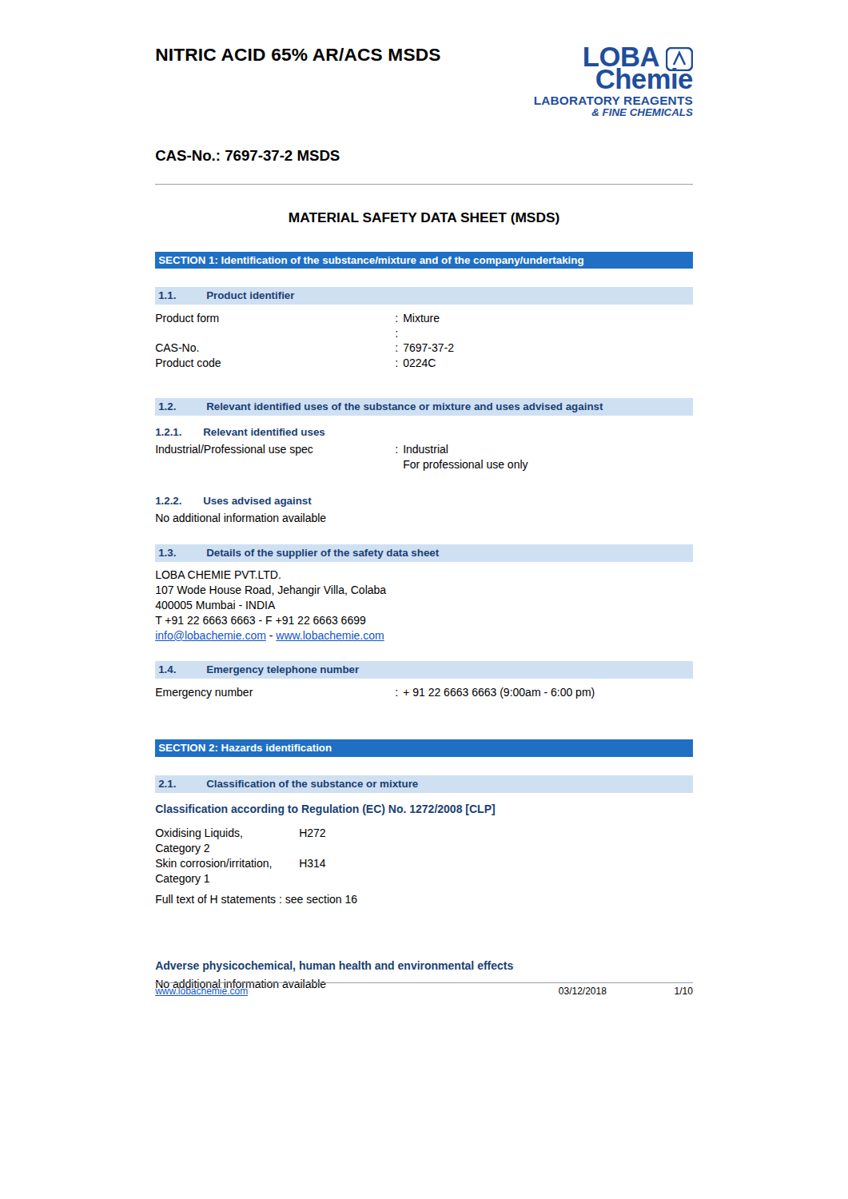NITRIC ACID 65% AR/ACS MSDS
CAS-No.: 7697-37-2 MSDS
LOBA
Chemie
LABORATORY REAGENTS
& FINE CHEMICALS
MATERIAL SAFETY DATA SHEET (MSDS)
SECTION 1: Identification of the substance/mixture and of the company/undertaking
1.1. Product identifier
Product form: Mixture
:
CAS-No.: 7697-37-2
Product code: 0224C
1.2. Relevant identified uses of the substance or mixture and uses advised against
1.2.1. Relevant identified uses
Industrial/Professional use spec: Industrial
For professional use only
1.2.2. Uses advised against
No additional information available
1.3. Details of the supplier of the safety data sheet
LOBA CHEMIE PVT.LTD.
107 Wode House Road, Jehangir Villa, Colaba
400005 Mumbai - INDIA
T +91 22 6663 6663 - F +91 22 6663 6699
info@lobachemie.com - www.lobachemie.com
1.4. Emergency telephone number
Emergency number:+ 91 22 6663 6663 (9:00am - 6:00 pm)
SECTION 2: Hazards identification
2.1. Classification of the substance or mixture
Classification according to Regulation (EC) No. 1272/2008 [CLP]
Oxidising Liquids,
Category 2 H272
Skin corrosion/irritation,
Category 1 H314
Full text of H statements : see section 16
Adverse physicochemical, human health and environmental effects
No additional information available
www.lobachemie.com
03/12/2018
1/10